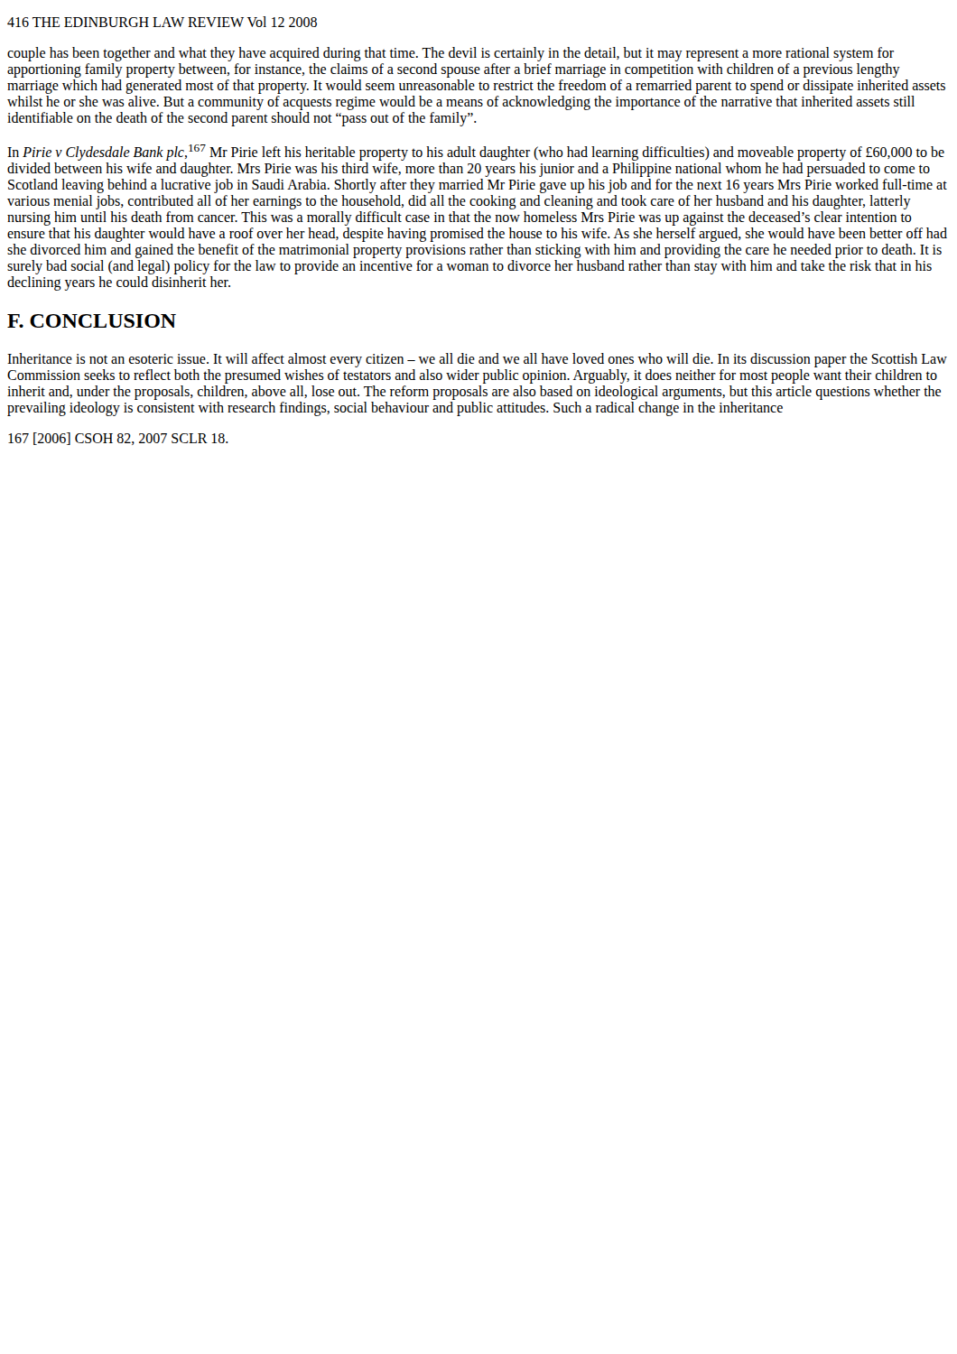416 THE EDINBURGH LAW REVIEW Vol 12 2008
couple has been together and what they have acquired during that time. The devil is certainly in the detail, but it may represent a more rational system for apportioning family property between, for instance, the claims of a second spouse after a brief marriage in competition with children of a previous lengthy marriage which had generated most of that property. It would seem unreasonable to restrict the freedom of a remarried parent to spend or dissipate inherited assets whilst he or she was alive. But a community of acquests regime would be a means of acknowledging the importance of the narrative that inherited assets still identifiable on the death of the second parent should not “pass out of the family”.
In Pirie v Clydesdale Bank plc,167 Mr Pirie left his heritable property to his adult daughter (who had learning difficulties) and moveable property of £60,000 to be divided between his wife and daughter. Mrs Pirie was his third wife, more than 20 years his junior and a Philippine national whom he had persuaded to come to Scotland leaving behind a lucrative job in Saudi Arabia. Shortly after they married Mr Pirie gave up his job and for the next 16 years Mrs Pirie worked full-time at various menial jobs, contributed all of her earnings to the household, did all the cooking and cleaning and took care of her husband and his daughter, latterly nursing him until his death from cancer. This was a morally difficult case in that the now homeless Mrs Pirie was up against the deceased’s clear intention to ensure that his daughter would have a roof over her head, despite having promised the house to his wife. As she herself argued, she would have been better off had she divorced him and gained the benefit of the matrimonial property provisions rather than sticking with him and providing the care he needed prior to death. It is surely bad social (and legal) policy for the law to provide an incentive for a woman to divorce her husband rather than stay with him and take the risk that in his declining years he could disinherit her.
F. CONCLUSION
Inheritance is not an esoteric issue. It will affect almost every citizen – we all die and we all have loved ones who will die. In its discussion paper the Scottish Law Commission seeks to reflect both the presumed wishes of testators and also wider public opinion. Arguably, it does neither for most people want their children to inherit and, under the proposals, children, above all, lose out. The reform proposals are also based on ideological arguments, but this article questions whether the prevailing ideology is consistent with research findings, social behaviour and public attitudes. Such a radical change in the inheritance
167 [2006] CSOH 82, 2007 SCLR 18.